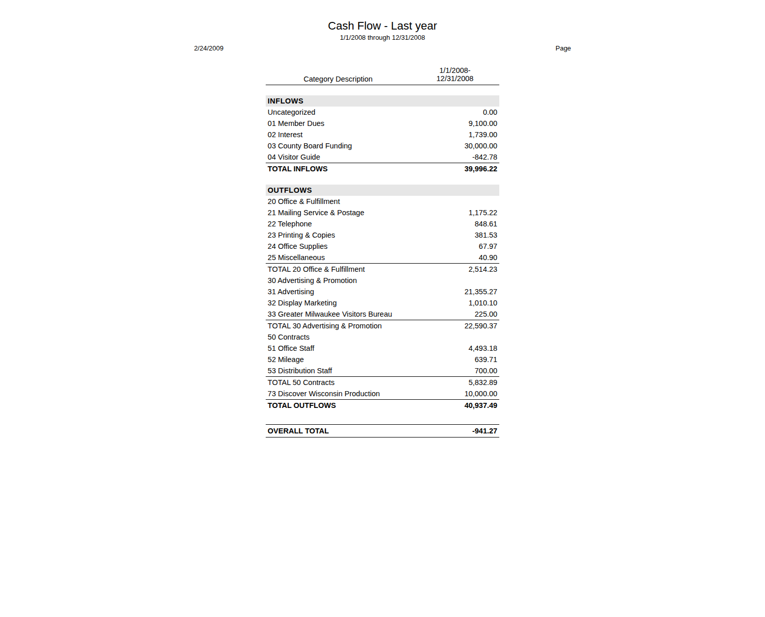Cash Flow - Last year
1/1/2008 through 12/31/2008
2/24/2009 Page
| Category Description | 1/1/2008- 12/31/2008 |
| --- | --- |
| INFLOWS | |
| Uncategorized | 0.00 |
| 01 Member Dues | 9,100.00 |
| 02 Interest | 1,739.00 |
| 03 County Board Funding | 30,000.00 |
| 04 Visitor Guide | -842.78 |
| TOTAL INFLOWS | 39,996.22 |
| OUTFLOWS | |
| 20 Office & Fulfillment | |
| 21 Mailing Service & Postage | 1,175.22 |
| 22 Telephone | 848.61 |
| 23 Printing & Copies | 381.53 |
| 24 Office Supplies | 67.97 |
| 25 Miscellaneous | 40.90 |
| TOTAL 20 Office & Fulfillment | 2,514.23 |
| 30 Advertising & Promotion | |
| 31 Advertising | 21,355.27 |
| 32 Display Marketing | 1,010.10 |
| 33 Greater Milwaukee Visitors Bureau | 225.00 |
| TOTAL 30 Advertising & Promotion | 22,590.37 |
| 50 Contracts | |
| 51 Office Staff | 4,493.18 |
| 52 Mileage | 639.71 |
| 53 Distribution Staff | 700.00 |
| TOTAL 50 Contracts | 5,832.89 |
| 73 Discover Wisconsin Production | 10,000.00 |
| TOTAL OUTFLOWS | 40,937.49 |
| OVERALL TOTAL | -941.27 |